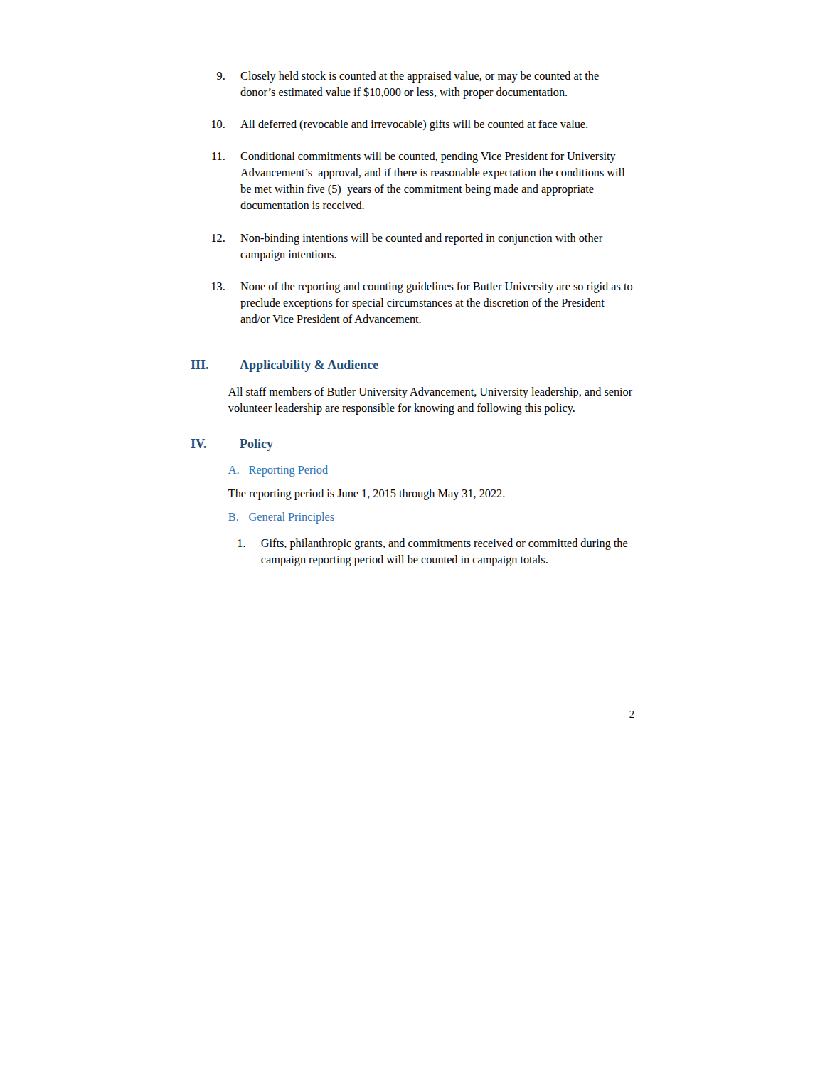Closely held stock is counted at the appraised value, or may be counted at the donor’s estimated value if $10,000 or less, with proper documentation.
All deferred (revocable and irrevocable) gifts will be counted at face value.
Conditional commitments will be counted, pending Vice President for University Advancement’s approval, and if there is reasonable expectation the conditions will be met within five (5) years of the commitment being made and appropriate documentation is received.
Non-binding intentions will be counted and reported in conjunction with other campaign intentions.
None of the reporting and counting guidelines for Butler University are so rigid as to preclude exceptions for special circumstances at the discretion of the President and/or Vice President of Advancement.
III. Applicability & Audience
All staff members of Butler University Advancement, University leadership, and senior volunteer leadership are responsible for knowing and following this policy.
IV. Policy
A. Reporting Period
The reporting period is June 1, 2015 through May 31, 2022.
B. General Principles
Gifts, philanthropic grants, and commitments received or committed during the campaign reporting period will be counted in campaign totals.
2